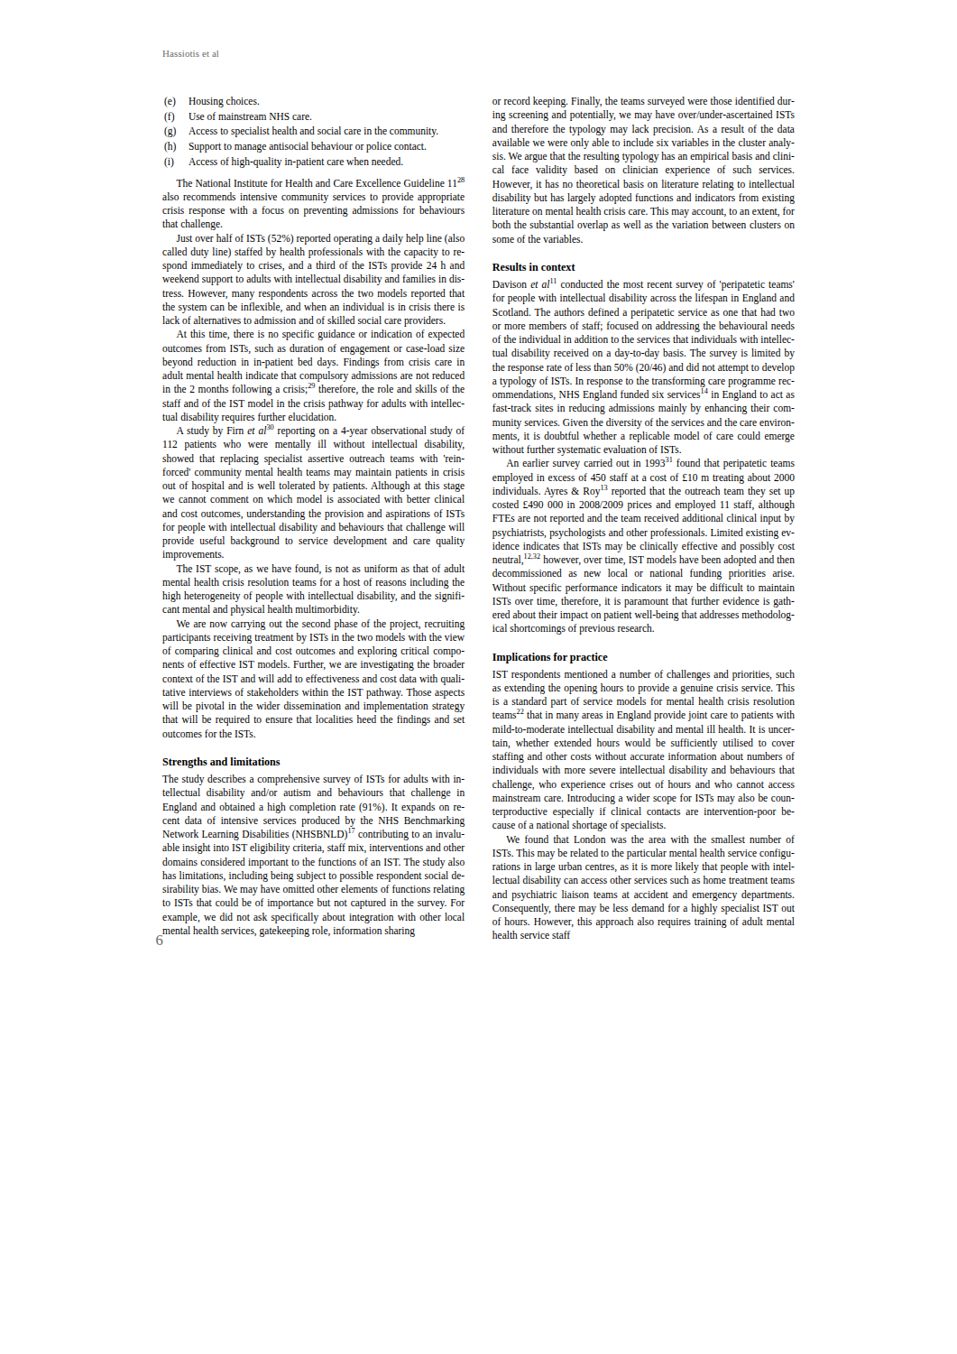Hassiotis et al
(e) Housing choices.
(f) Use of mainstream NHS care.
(g) Access to specialist health and social care in the community.
(h) Support to manage antisocial behaviour or police contact.
(i) Access of high-quality in-patient care when needed.
The National Institute for Health and Care Excellence Guideline 1128 also recommends intensive community services to provide appropriate crisis response with a focus on preventing admissions for behaviours that challenge.
Just over half of ISTs (52%) reported operating a daily help line (also called duty line) staffed by health professionals with the capacity to respond immediately to crises, and a third of the ISTs provide 24 h and weekend support to adults with intellectual disability and families in distress. However, many respondents across the two models reported that the system can be inflexible, and when an individual is in crisis there is lack of alternatives to admission and of skilled social care providers.
At this time, there is no specific guidance or indication of expected outcomes from ISTs, such as duration of engagement or case-load size beyond reduction in in-patient bed days. Findings from crisis care in adult mental health indicate that compulsory admissions are not reduced in the 2 months following a crisis;29 therefore, the role and skills of the staff and of the IST model in the crisis pathway for adults with intellectual disability requires further elucidation.
A study by Firn et al30 reporting on a 4-year observational study of 112 patients who were mentally ill without intellectual disability, showed that replacing specialist assertive outreach teams with 'reinforced' community mental health teams may maintain patients in crisis out of hospital and is well tolerated by patients. Although at this stage we cannot comment on which model is associated with better clinical and cost outcomes, understanding the provision and aspirations of ISTs for people with intellectual disability and behaviours that challenge will provide useful background to service development and care quality improvements.
The IST scope, as we have found, is not as uniform as that of adult mental health crisis resolution teams for a host of reasons including the high heterogeneity of people with intellectual disability, and the significant mental and physical health multimorbidity.
We are now carrying out the second phase of the project, recruiting participants receiving treatment by ISTs in the two models with the view of comparing clinical and cost outcomes and exploring critical components of effective IST models. Further, we are investigating the broader context of the IST and will add to effectiveness and cost data with qualitative interviews of stakeholders within the IST pathway. Those aspects will be pivotal in the wider dissemination and implementation strategy that will be required to ensure that localities heed the findings and set outcomes for the ISTs.
Strengths and limitations
The study describes a comprehensive survey of ISTs for adults with intellectual disability and/or autism and behaviours that challenge in England and obtained a high completion rate (91%). It expands on recent data of intensive services produced by the NHS Benchmarking Network Learning Disabilities (NHSBNLD)17 contributing to an invaluable insight into IST eligibility criteria, staff mix, interventions and other domains considered important to the functions of an IST. The study also has limitations, including being subject to possible respondent social desirability bias. We may have omitted other elements of functions relating to ISTs that could be of importance but not captured in the survey. For example, we did not ask specifically about integration with other local mental health services, gatekeeping role, information sharing
or record keeping. Finally, the teams surveyed were those identified during screening and potentially, we may have over/under-ascertained ISTs and therefore the typology may lack precision. As a result of the data available we were only able to include six variables in the cluster analysis. We argue that the resulting typology has an empirical basis and clinical face validity based on clinician experience of such services. However, it has no theoretical basis on literature relating to intellectual disability but has largely adopted functions and indicators from existing literature on mental health crisis care. This may account, to an extent, for both the substantial overlap as well as the variation between clusters on some of the variables.
Results in context
Davison et al11 conducted the most recent survey of 'peripatetic teams' for people with intellectual disability across the lifespan in England and Scotland. The authors defined a peripatetic service as one that had two or more members of staff; focused on addressing the behavioural needs of the individual in addition to the services that individuals with intellectual disability received on a day-to-day basis. The survey is limited by the response rate of less than 50% (20/46) and did not attempt to develop a typology of ISTs. In response to the transforming care programme recommendations, NHS England funded six services14 in England to act as fast-track sites in reducing admissions mainly by enhancing their community services. Given the diversity of the services and the care environments, it is doubtful whether a replicable model of care could emerge without further systematic evaluation of ISTs.
An earlier survey carried out in 199331 found that peripatetic teams employed in excess of 450 staff at a cost of £10 m treating about 2000 individuals. Ayres & Roy13 reported that the outreach team they set up costed £490 000 in 2008/2009 prices and employed 11 staff, although FTEs are not reported and the team received additional clinical input by psychiatrists, psychologists and other professionals. Limited existing evidence indicates that ISTs may be clinically effective and possibly cost neutral,12,32 however, over time, IST models have been adopted and then decommissioned as new local or national funding priorities arise. Without specific performance indicators it may be difficult to maintain ISTs over time, therefore, it is paramount that further evidence is gathered about their impact on patient well-being that addresses methodological shortcomings of previous research.
Implications for practice
IST respondents mentioned a number of challenges and priorities, such as extending the opening hours to provide a genuine crisis service. This is a standard part of service models for mental health crisis resolution teams22 that in many areas in England provide joint care to patients with mild-to-moderate intellectual disability and mental ill health. It is uncertain, whether extended hours would be sufficiently utilised to cover staffing and other costs without accurate information about numbers of individuals with more severe intellectual disability and behaviours that challenge, who experience crises out of hours and who cannot access mainstream care. Introducing a wider scope for ISTs may also be counterproductive especially if clinical contacts are intervention-poor because of a national shortage of specialists.
We found that London was the area with the smallest number of ISTs. This may be related to the particular mental health service configurations in large urban centres, as it is more likely that people with intellectual disability can access other services such as home treatment teams and psychiatric liaison teams at accident and emergency departments. Consequently, there may be less demand for a highly specialist IST out of hours. However, this approach also requires training of adult mental health service staff
6